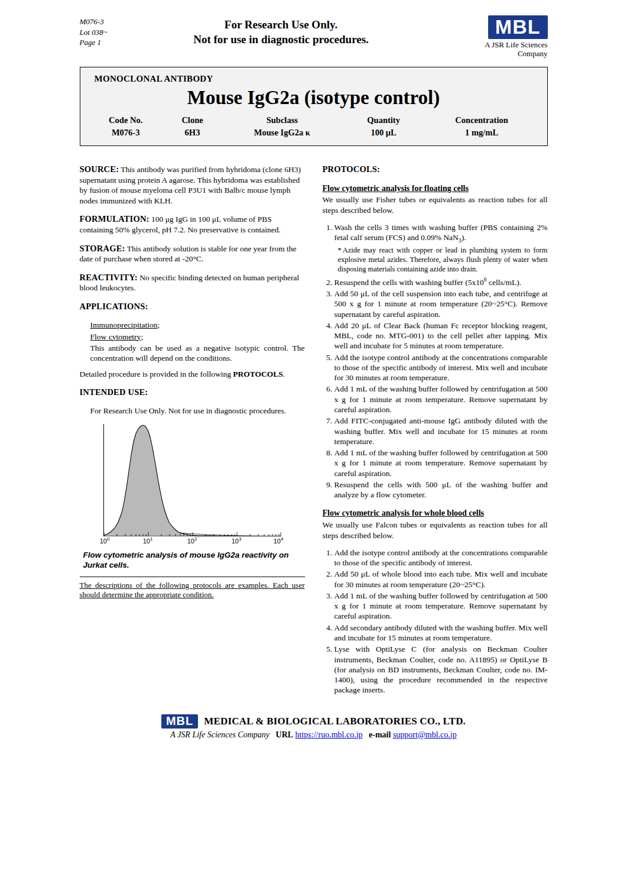M076-3
Lot 038~
Page 1
For Research Use Only.
Not for use in diagnostic procedures.
MBL
A JSR Life Sciences
Company
MONOCLONAL ANTIBODY
Mouse IgG2a (isotype control)
| Code No. | Clone | Subclass | Quantity | Concentration |
| --- | --- | --- | --- | --- |
| M076-3 | 6H3 | Mouse IgG2a κ | 100 μL | 1 mg/mL |
SOURCE:
This antibody was purified from hybridoma (clone 6H3) supernatant using protein A agarose. This hybridoma was established by fusion of mouse myeloma cell P3U1 with Balb/c mouse lymph nodes immunized with KLH.
FORMULATION:
100 μg IgG in 100 μL volume of PBS containing 50% glycerol, pH 7.2. No preservative is contained.
STORAGE:
This antibody solution is stable for one year from the date of purchase when stored at -20°C.
REACTIVITY:
No specific binding detected on human peripheral blood leukocytes.
APPLICATIONS:
Immunoprecipitation;
Flow cytometry;
This antibody can be used as a negative isotypic control. The concentration will depend on the conditions.
Detailed procedure is provided in the following PROTOCOLS.
INTENDED USE:
For Research Use Only. Not for use in diagnostic procedures.
100 101 102 103 104
Flow cytometric analysis of mouse IgG2a reactivity on Jurkat cells.
The descriptions of the following protocols are examples. Each user should determine the appropriate condition.
PROTOCOLS:
Flow cytometric analysis for floating cells
We usually use Fisher tubes or equivalents as reaction tubes for all steps described below.
Wash the cells 3 times with washing buffer (PBS containing 2% fetal calf serum (FCS) and 0.09% NaN3). *Azide may react with copper or lead in plumbing system to form explosive metal azides. Therefore, always flush plenty of water when disposing materials containing azide into drain.
Resuspend the cells with washing buffer (5x106 cells/mL).
Add 50 μL of the cell suspension into each tube, and centrifuge at 500 x g for 1 minute at room temperature (20~25°C). Remove supernatant by careful aspiration.
Add 20 μL of Clear Back (human Fc receptor blocking reagent, MBL, code no. MTG-001) to the cell pellet after tapping. Mix well and incubate for 5 minutes at room temperature.
Add the isotype control antibody at the concentrations comparable to those of the specific antibody of interest. Mix well and incubate for 30 minutes at room temperature.
Add 1 mL of the washing buffer followed by centrifugation at 500 x g for 1 minute at room temperature. Remove supernatant by careful aspiration.
Add FITC-conjugated anti-mouse IgG antibody diluted with the washing buffer. Mix well and incubate for 15 minutes at room temperature.
Add 1 mL of the washing buffer followed by centrifugation at 500 x g for 1 minute at room temperature. Remove supernatant by careful aspiration.
Resuspend the cells with 500 μL of the washing buffer and analyze by a flow cytometer.
Flow cytometric analysis for whole blood cells
We usually use Falcon tubes or equivalents as reaction tubes for all steps described below.
Add the isotype control antibody at the concentrations comparable to those of the specific antibody of interest.
Add 50 μL of whole blood into each tube. Mix well and incubate for 30 minutes at room temperature (20~25°C).
Add 1 mL of the washing buffer followed by centrifugation at 500 x g for 1 minute at room temperature. Remove supernatant by careful aspiration.
Add secondary antibody diluted with the washing buffer. Mix well and incubate for 15 minutes at room temperature.
Lyse with OptiLyse C (for analysis on Beckman Coulter instruments, Beckman Coulter, code no. A11895) or OptiLyse B (for analysis on BD instruments, Beckman Coulter, code no. IM-1400), using the procedure recommended in the respective package inserts.
MBL MEDICAL & BIOLOGICAL LABORATORIES CO., LTD.
A JSR Life Sciences Company URL https://ruo.mbl.co.jp e-mail support@mbl.co.jp